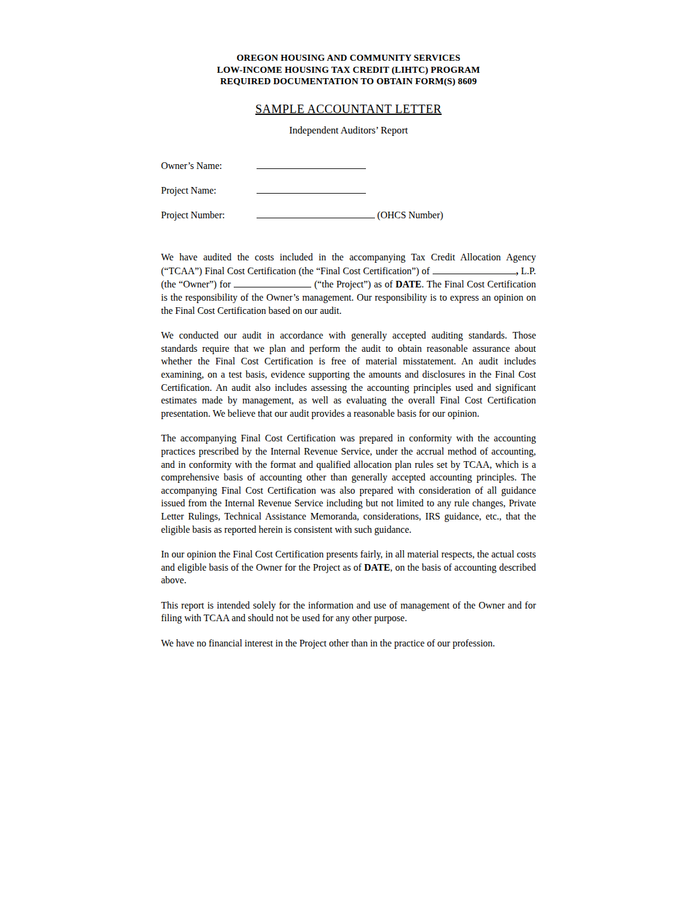OREGON HOUSING AND COMMUNITY SERVICES
LOW-INCOME HOUSING TAX CREDIT (LIHTC) PROGRAM
REQUIRED DOCUMENTATION TO OBTAIN FORM(S) 8609
SAMPLE ACCOUNTANT LETTER
Independent Auditors’ Report
| Owner’s Name: | |
| Project Name: | |
| Project Number: | (OHCS Number) |
We have audited the costs included in the accompanying Tax Credit Allocation Agency (“TCAA”) Final Cost Certification (the “Final Cost Certification”) of , L.P. (the “Owner”) for (“the Project”) as of DATE. The Final Cost Certification is the responsibility of the Owner’s management. Our responsibility is to express an opinion on the Final Cost Certification based on our audit.
We conducted our audit in accordance with generally accepted auditing standards. Those standards require that we plan and perform the audit to obtain reasonable assurance about whether the Final Cost Certification is free of material misstatement. An audit includes examining, on a test basis, evidence supporting the amounts and disclosures in the Final Cost Certification. An audit also includes assessing the accounting principles used and significant estimates made by management, as well as evaluating the overall Final Cost Certification presentation. We believe that our audit provides a reasonable basis for our opinion.
The accompanying Final Cost Certification was prepared in conformity with the accounting practices prescribed by the Internal Revenue Service, under the accrual method of accounting, and in conformity with the format and qualified allocation plan rules set by TCAA, which is a comprehensive basis of accounting other than generally accepted accounting principles. The accompanying Final Cost Certification was also prepared with consideration of all guidance issued from the Internal Revenue Service including but not limited to any rule changes, Private Letter Rulings, Technical Assistance Memoranda, considerations, IRS guidance, etc., that the eligible basis as reported herein is consistent with such guidance.
In our opinion the Final Cost Certification presents fairly, in all material respects, the actual costs and eligible basis of the Owner for the Project as of DATE, on the basis of accounting described above.
This report is intended solely for the information and use of management of the Owner and for filing with TCAA and should not be used for any other purpose.
We have no financial interest in the Project other than in the practice of our profession.